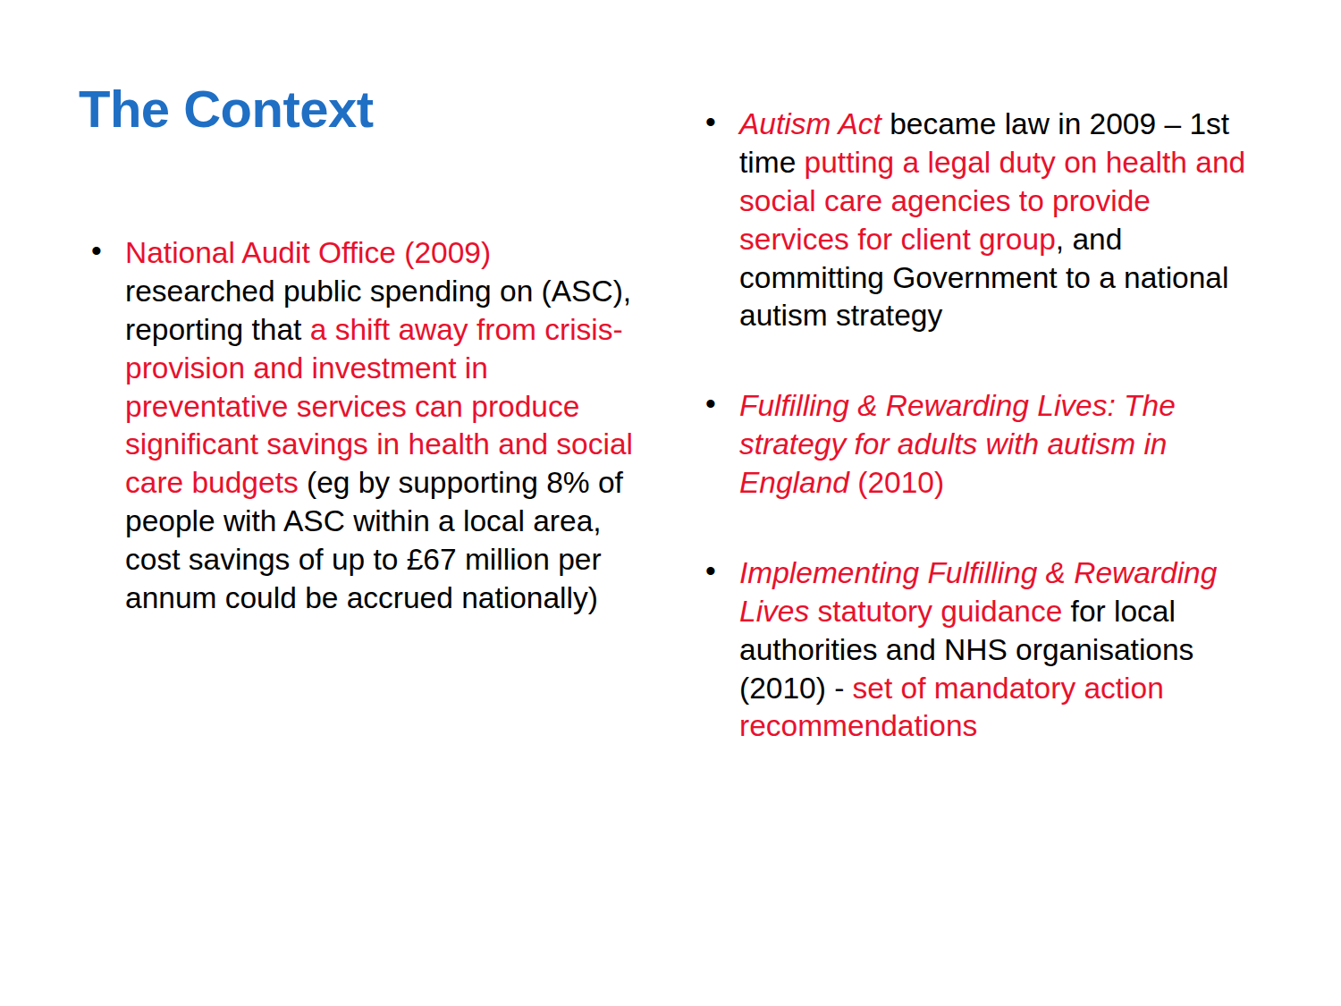The Context
National Audit Office (2009) researched public spending on (ASC), reporting that a shift away from crisis-provision and investment in preventative services can produce significant savings in health and social care budgets (eg by supporting 8% of people with ASC within a local area, cost savings of up to £67 million per annum could be accrued nationally)
Autism Act became law in 2009 – 1st time putting a legal duty on health and social care agencies to provide services for client group, and committing Government to a national autism strategy
Fulfilling & Rewarding Lives: The strategy for adults with autism in England (2010)
Implementing Fulfilling & Rewarding Lives statutory guidance for local authorities and NHS organisations (2010) - set of mandatory action recommendations